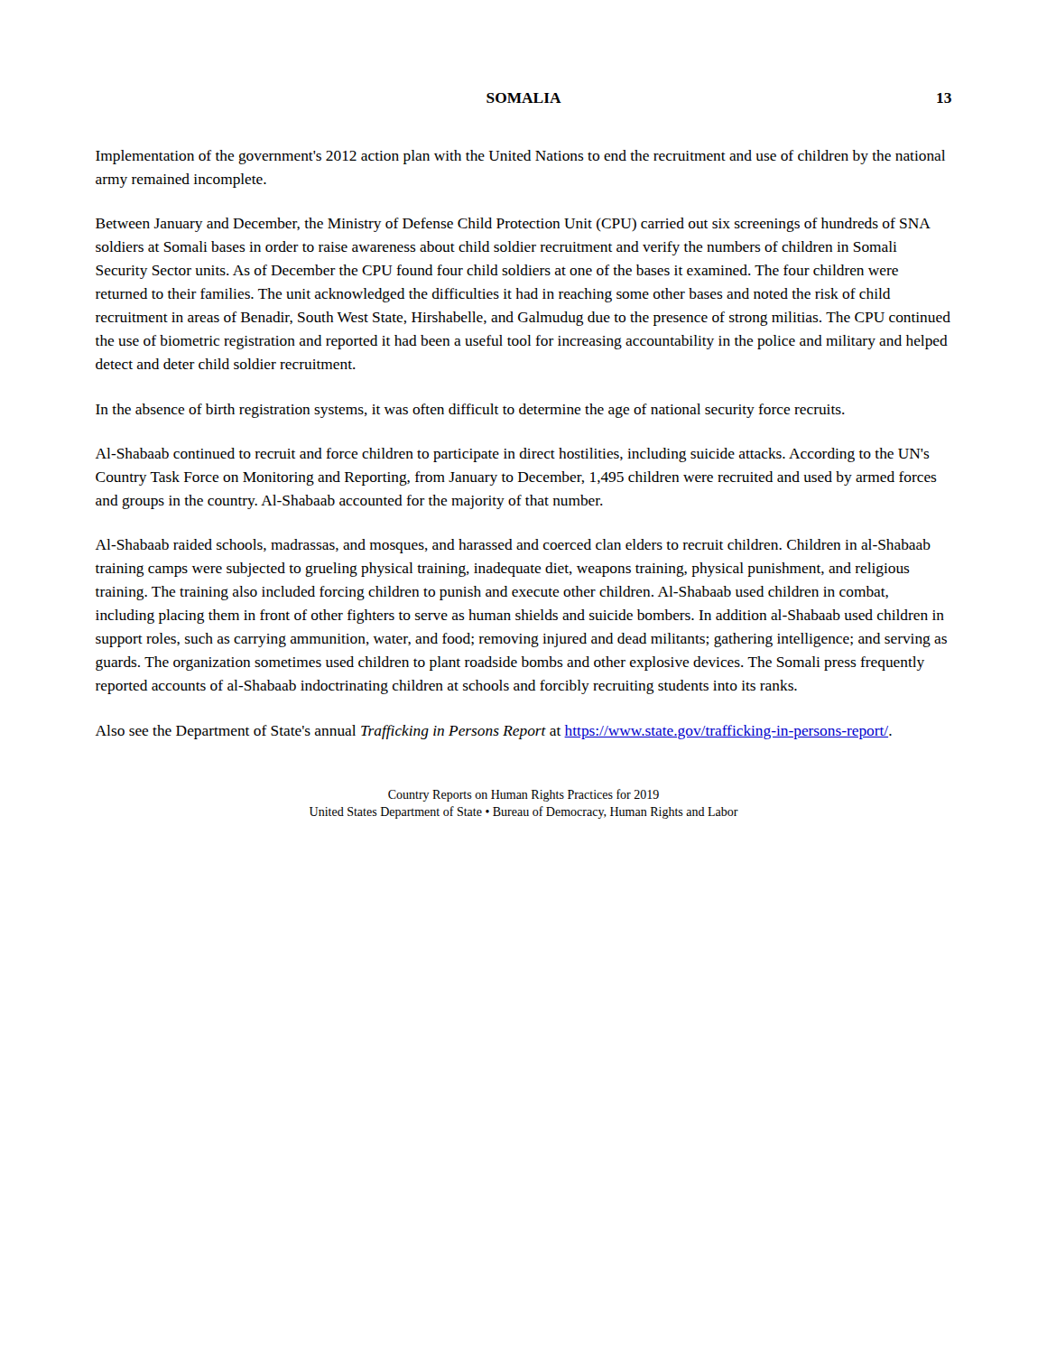SOMALIA 13
Implementation of the government's 2012 action plan with the United Nations to end the recruitment and use of children by the national army remained incomplete.
Between January and December, the Ministry of Defense Child Protection Unit (CPU) carried out six screenings of hundreds of SNA soldiers at Somali bases in order to raise awareness about child soldier recruitment and verify the numbers of children in Somali Security Sector units. As of December the CPU found four child soldiers at one of the bases it examined. The four children were returned to their families. The unit acknowledged the difficulties it had in reaching some other bases and noted the risk of child recruitment in areas of Benadir, South West State, Hirshabelle, and Galmudug due to the presence of strong militias. The CPU continued the use of biometric registration and reported it had been a useful tool for increasing accountability in the police and military and helped detect and deter child soldier recruitment.
In the absence of birth registration systems, it was often difficult to determine the age of national security force recruits.
Al-Shabaab continued to recruit and force children to participate in direct hostilities, including suicide attacks. According to the UN's Country Task Force on Monitoring and Reporting, from January to December, 1,495 children were recruited and used by armed forces and groups in the country. Al-Shabaab accounted for the majority of that number.
Al-Shabaab raided schools, madrassas, and mosques, and harassed and coerced clan elders to recruit children. Children in al-Shabaab training camps were subjected to grueling physical training, inadequate diet, weapons training, physical punishment, and religious training. The training also included forcing children to punish and execute other children. Al-Shabaab used children in combat, including placing them in front of other fighters to serve as human shields and suicide bombers. In addition al-Shabaab used children in support roles, such as carrying ammunition, water, and food; removing injured and dead militants; gathering intelligence; and serving as guards. The organization sometimes used children to plant roadside bombs and other explosive devices. The Somali press frequently reported accounts of al-Shabaab indoctrinating children at schools and forcibly recruiting students into its ranks.
Also see the Department of State's annual Trafficking in Persons Report at https://www.state.gov/trafficking-in-persons-report/.
Country Reports on Human Rights Practices for 2019
United States Department of State • Bureau of Democracy, Human Rights and Labor